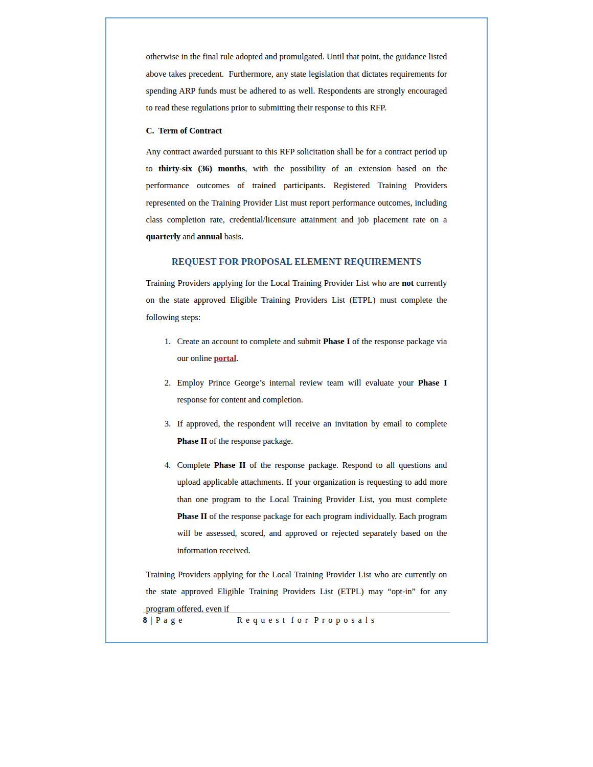otherwise in the final rule adopted and promulgated. Until that point, the guidance listed above takes precedent. Furthermore, any state legislation that dictates requirements for spending ARP funds must be adhered to as well. Respondents are strongly encouraged to read these regulations prior to submitting their response to this RFP.
C. Term of Contract
Any contract awarded pursuant to this RFP solicitation shall be for a contract period up to thirty-six (36) months, with the possibility of an extension based on the performance outcomes of trained participants. Registered Training Providers represented on the Training Provider List must report performance outcomes, including class completion rate, credential/licensure attainment and job placement rate on a quarterly and annual basis.
REQUEST FOR PROPOSAL ELEMENT REQUIREMENTS
Training Providers applying for the Local Training Provider List who are not currently on the state approved Eligible Training Providers List (ETPL) must complete the following steps:
Create an account to complete and submit Phase I of the response package via our online portal.
Employ Prince George’s internal review team will evaluate your Phase I response for content and completion.
If approved, the respondent will receive an invitation by email to complete Phase II of the response package.
Complete Phase II of the response package. Respond to all questions and upload applicable attachments. If your organization is requesting to add more than one program to the Local Training Provider List, you must complete Phase II of the response package for each program individually. Each program will be assessed, scored, and approved or rejected separately based on the information received.
Training Providers applying for the Local Training Provider List who are currently on the state approved Eligible Training Providers List (ETPL) may “opt-in” for any program offered, even if
8 | P a g e R e q u e s t f o r P r o p o s a l s